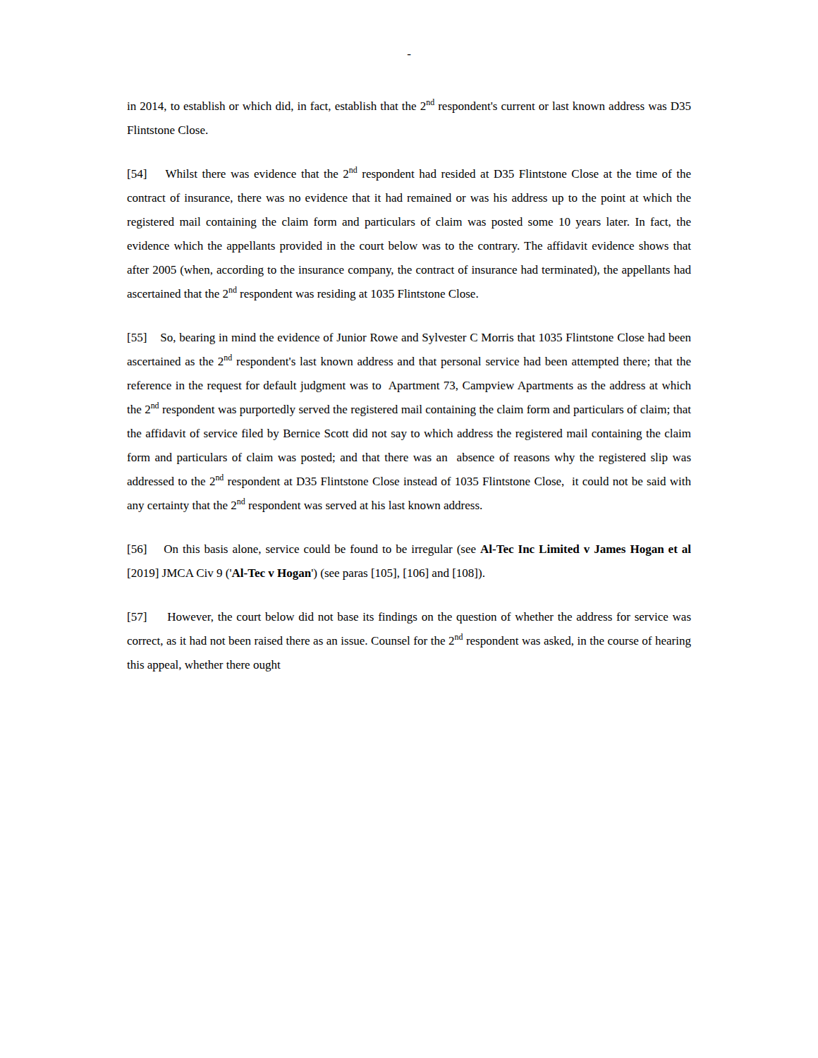-
in 2014, to establish or which did, in fact, establish that the 2nd respondent's current or last known address was D35 Flintstone Close.
[54] Whilst there was evidence that the 2nd respondent had resided at D35 Flintstone Close at the time of the contract of insurance, there was no evidence that it had remained or was his address up to the point at which the registered mail containing the claim form and particulars of claim was posted some 10 years later. In fact, the evidence which the appellants provided in the court below was to the contrary. The affidavit evidence shows that after 2005 (when, according to the insurance company, the contract of insurance had terminated), the appellants had ascertained that the 2nd respondent was residing at 1035 Flintstone Close.
[55] So, bearing in mind the evidence of Junior Rowe and Sylvester C Morris that 1035 Flintstone Close had been ascertained as the 2nd respondent's last known address and that personal service had been attempted there; that the reference in the request for default judgment was to Apartment 73, Campview Apartments as the address at which the 2nd respondent was purportedly served the registered mail containing the claim form and particulars of claim; that the affidavit of service filed by Bernice Scott did not say to which address the registered mail containing the claim form and particulars of claim was posted; and that there was an absence of reasons why the registered slip was addressed to the 2nd respondent at D35 Flintstone Close instead of 1035 Flintstone Close, it could not be said with any certainty that the 2nd respondent was served at his last known address.
[56] On this basis alone, service could be found to be irregular (see Al-Tec Inc Limited v James Hogan et al [2019] JMCA Civ 9 ('Al-Tec v Hogan') (see paras [105], [106] and [108]).
[57] However, the court below did not base its findings on the question of whether the address for service was correct, as it had not been raised there as an issue. Counsel for the 2nd respondent was asked, in the course of hearing this appeal, whether there ought